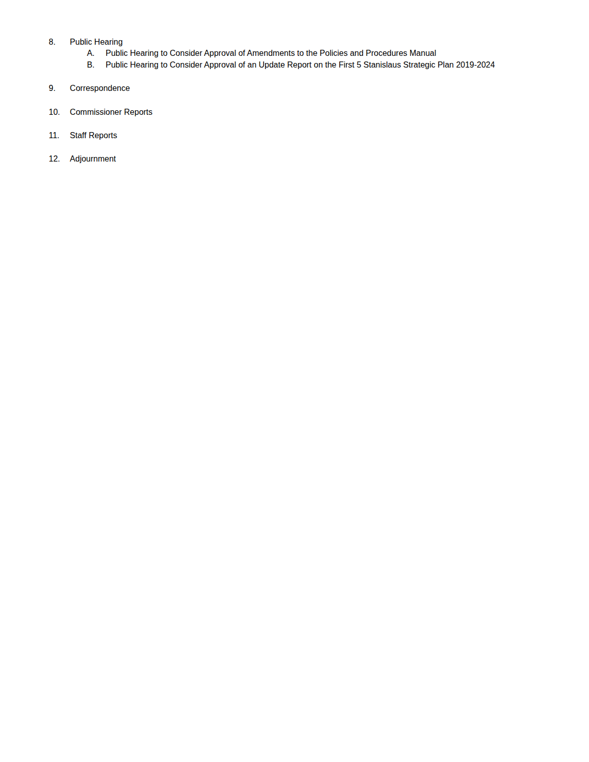Public Hearing
Public Hearing to Consider Approval of Amendments to the Policies and Procedures Manual
Public Hearing to Consider Approval of an Update Report on the First 5 Stanislaus Strategic Plan 2019-2024
Correspondence
Commissioner Reports
Staff Reports
Adjournment